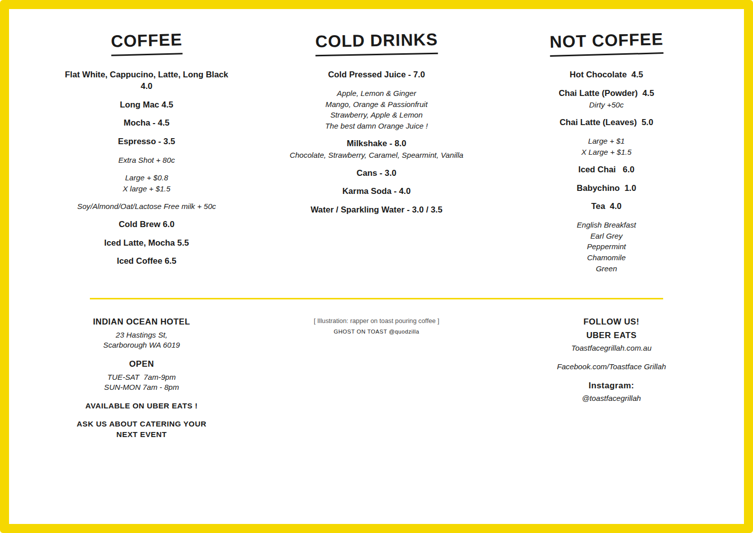COFFEE
Flat White, Cappucino, Latte, Long Black
4.0
Long Mac 4.5
Mocha - 4.5
Espresso - 3.5
Extra Shot + 80c
Large + $0.8
X large + $1.5
Soy/Almond/Oat/Lactose Free milk + 50c
Cold Brew 6.0
Iced Latte, Mocha 5.5
Iced Coffee 6.5
COLD DRINKS
Cold Pressed Juice - 7.0
Apple, Lemon & Ginger
Mango, Orange & Passionfruit
Strawberry, Apple & Lemon
The best damn Orange Juice !
Milkshake - 8.0
Chocolate, Strawberry, Caramel, Spearmint, Vanilla
Cans - 3.0
Karma Soda - 4.0
Water / Sparkling Water - 3.0 / 3.5
NOT COFFEE
Hot Chocolate 4.5
Chai Latte (Powder) 4.5
Dirty +50c
Chai Latte (Leaves) 5.0
Large + $1
X Large + $1.5
Iced Chai 6.0
Babychino 1.0
Tea 4.0
English Breakfast
Earl Grey
Peppermint
Chamomile
Green
INDIAN OCEAN HOTEL
23 Hastings St,
Scarborough WA 6019
OPEN
TUE-SAT 7am-9pm
SUN-MON 7am - 8pm
AVAILABLE ON UBER EATS !
ASK US ABOUT CATERING YOUR
NEXT EVENT
[ Illustration: rapper on toast pouring coffee ]
GHOST ON TOAST @quodzilla
FOLLOW US!
UBER EATS
Toastfacegrillah.com.au
Facebook.com/Toastface Grillah
Instagram:
@toastfacegrillah